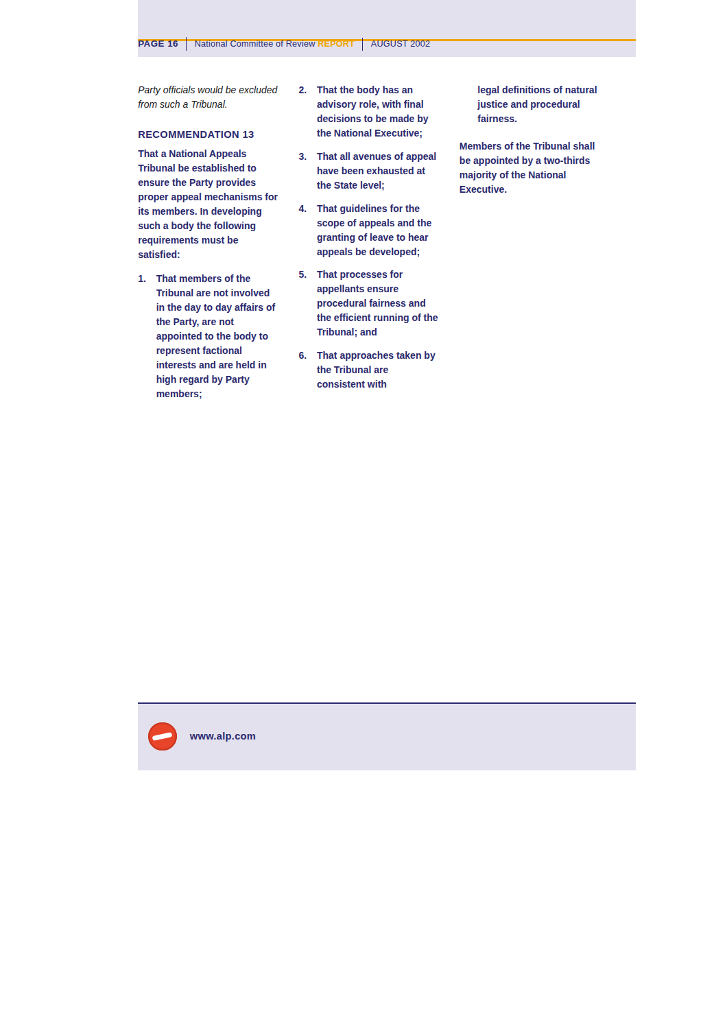PAGE 16 National Committee of Review REPORT AUGUST 2002
Party officials would be excluded from such a Tribunal.
Recommendation 13
That a National Appeals Tribunal be established to ensure the Party provides proper appeal mechanisms for its members. In developing such a body the following requirements must be satisfied:
That members of the Tribunal are not involved in the day to day affairs of the Party, are not appointed to the body to represent factional interests and are held in high regard by Party members;
That the body has an advisory role, with final decisions to be made by the National Executive;
That all avenues of appeal have been exhausted at the State level;
That guidelines for the scope of appeals and the granting of leave to hear appeals be developed;
That processes for appellants ensure procedural fairness and the efficient running of the Tribunal; and
That approaches taken by the Tribunal are consistent with
legal definitions of natural justice and procedural fairness.
Members of the Tribunal shall be appointed by a two-thirds majority of the National Executive.
www.alp.com